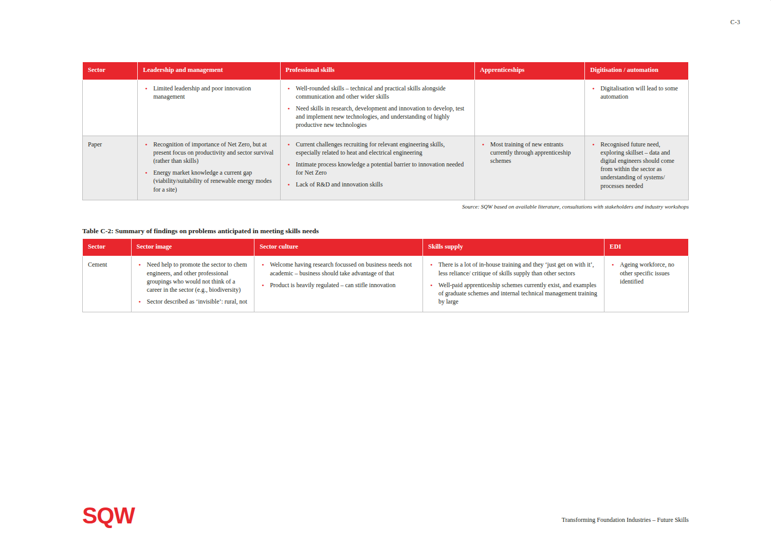C-3
| Sector | Leadership and management | Professional skills | Apprenticeships | Digitisation / automation |
| --- | --- | --- | --- | --- |
| | Limited leadership and poor innovation management | Well-rounded skills – technical and practical skills alongside communication and other wider skills Need skills in research, development and innovation to develop, test and implement new technologies, and understanding of highly productive new technologies | | Digitalisation will lead to some automation |
| Paper | Recognition of importance of Net Zero, but at present focus on productivity and sector survival (rather than skills) Energy market knowledge a current gap (viability/suitability of renewable energy modes for a site) | Current challenges recruiting for relevant engineering skills, especially related to heat and electrical engineering Intimate process knowledge a potential barrier to innovation needed for Net Zero Lack of R&D and innovation skills | Most training of new entrants currently through apprenticeship schemes | Recognised future need, exploring skillset – data and digital engineers should come from within the sector as understanding of systems/ processes needed |
Source: SQW based on available literature, consultations with stakeholders and industry workshops
Table C-2: Summary of findings on problems anticipated in meeting skills needs
| Sector | Sector image | Sector culture | Skills supply | EDI |
| --- | --- | --- | --- | --- |
| Cement | Need help to promote the sector to chem engineers, and other professional groupings who would not think of a career in the sector (e.g., biodiversity) Sector described as ‘invisible’: rural, not | Welcome having research focussed on business needs not academic – business should take advantage of that Product is heavily regulated – can stifle innovation | There is a lot of in-house training and they ‘just get on with it’, less reliance/ critique of skills supply than other sectors Well-paid apprenticeship schemes currently exist, and examples of graduate schemes and internal technical management training by large | Ageing workforce, no other specific issues identified |
SQW
Transforming Foundation Industries – Future Skills